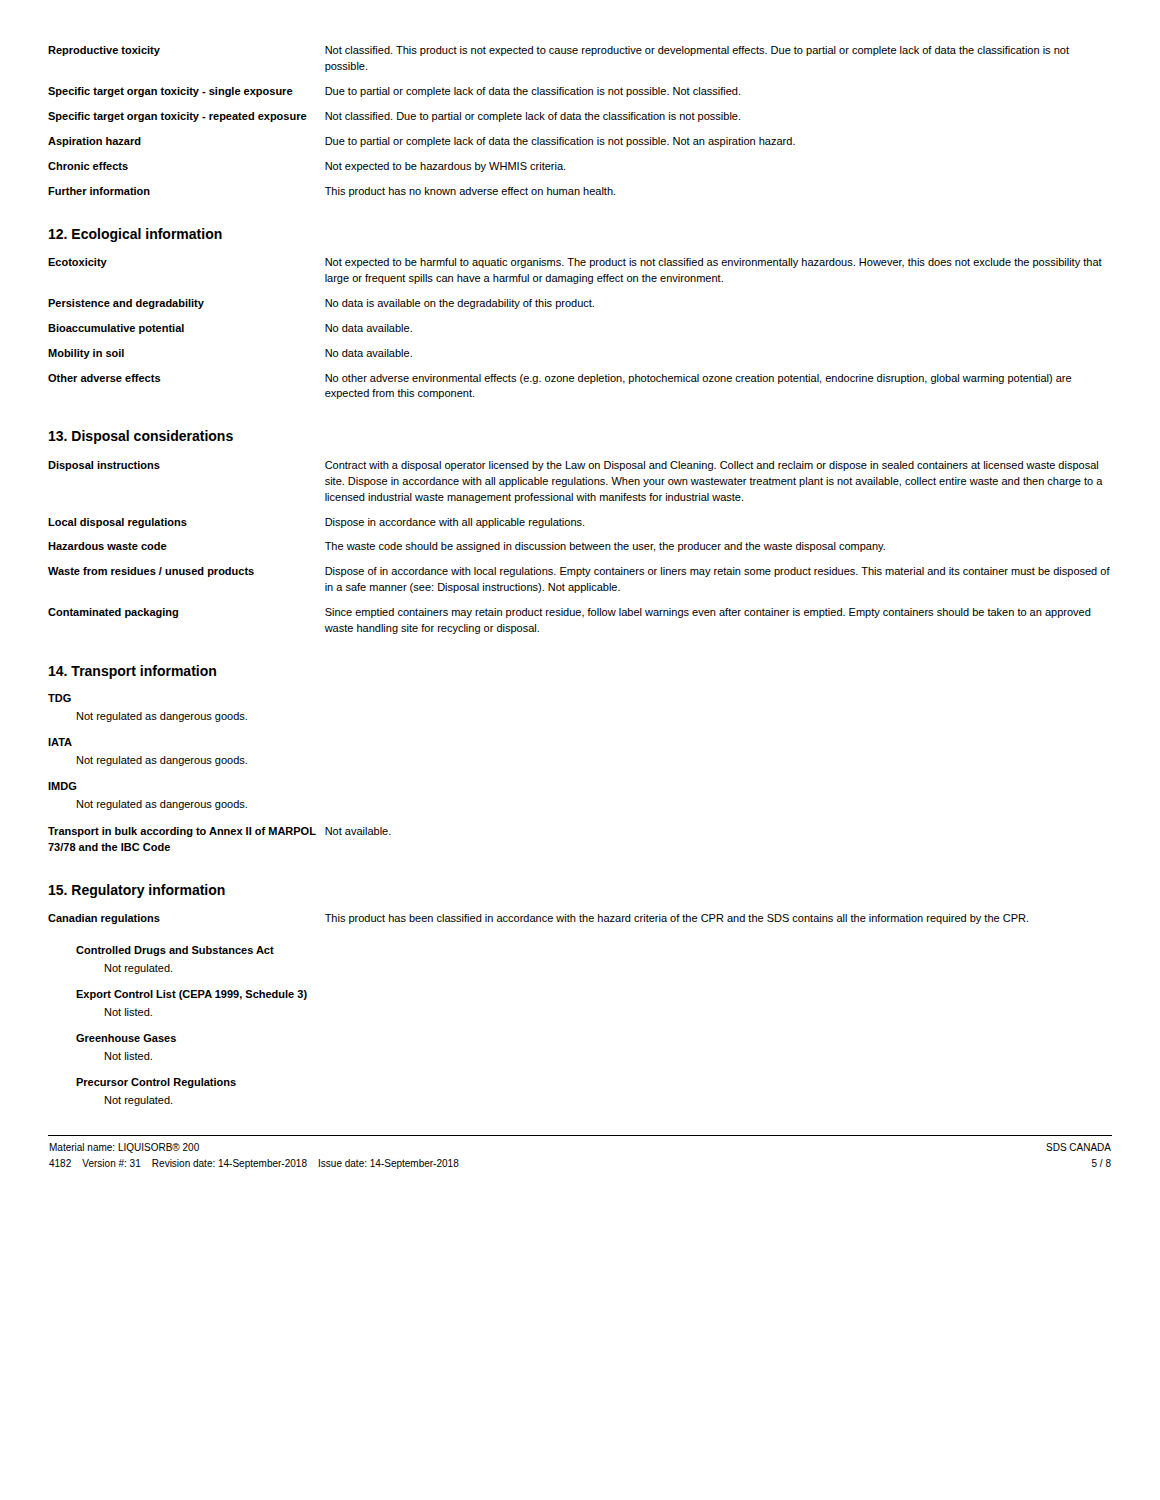| Reproductive toxicity | Not classified. This product is not expected to cause reproductive or developmental effects. Due to partial or complete lack of data the classification is not possible. |
| Specific target organ toxicity - single exposure | Due to partial or complete lack of data the classification is not possible. Not classified. |
| Specific target organ toxicity - repeated exposure | Not classified. Due to partial or complete lack of data the classification is not possible. |
| Aspiration hazard | Due to partial or complete lack of data the classification is not possible. Not an aspiration hazard. |
| Chronic effects | Not expected to be hazardous by WHMIS criteria. |
| Further information | This product has no known adverse effect on human health. |
12. Ecological information
| Ecotoxicity | Not expected to be harmful to aquatic organisms. The product is not classified as environmentally hazardous. However, this does not exclude the possibility that large or frequent spills can have a harmful or damaging effect on the environment. |
| Persistence and degradability | No data is available on the degradability of this product. |
| Bioaccumulative potential | No data available. |
| Mobility in soil | No data available. |
| Other adverse effects | No other adverse environmental effects (e.g. ozone depletion, photochemical ozone creation potential, endocrine disruption, global warming potential) are expected from this component. |
13. Disposal considerations
| Disposal instructions | Contract with a disposal operator licensed by the Law on Disposal and Cleaning. Collect and reclaim or dispose in sealed containers at licensed waste disposal site. Dispose in accordance with all applicable regulations. When your own wastewater treatment plant is not available, collect entire waste and then charge to a licensed industrial waste management professional with manifests for industrial waste. |
| Local disposal regulations | Dispose in accordance with all applicable regulations. |
| Hazardous waste code | The waste code should be assigned in discussion between the user, the producer and the waste disposal company. |
| Waste from residues / unused products | Dispose of in accordance with local regulations. Empty containers or liners may retain some product residues. This material and its container must be disposed of in a safe manner (see: Disposal instructions). Not applicable. |
| Contaminated packaging | Since emptied containers may retain product residue, follow label warnings even after container is emptied. Empty containers should be taken to an approved waste handling site for recycling or disposal. |
14. Transport information
TDG
Not regulated as dangerous goods.
IATA
Not regulated as dangerous goods.
IMDG
Not regulated as dangerous goods.
| Transport in bulk according to Annex II of MARPOL 73/78 and the IBC Code | Not available. |
15. Regulatory information
| Canadian regulations | This product has been classified in accordance with the hazard criteria of the CPR and the SDS contains all the information required by the CPR. |
Controlled Drugs and Substances Act
Not regulated.
Export Control List (CEPA 1999, Schedule 3)
Not listed.
Greenhouse Gases
Not listed.
Precursor Control Regulations
Not regulated.
| Material name: LIQUISORB® 200 | SDS CANADA |
| 4182 Version #: 31 Revision date: 14-September-2018 Issue date: 14-September-2018 | 5 / 8 |